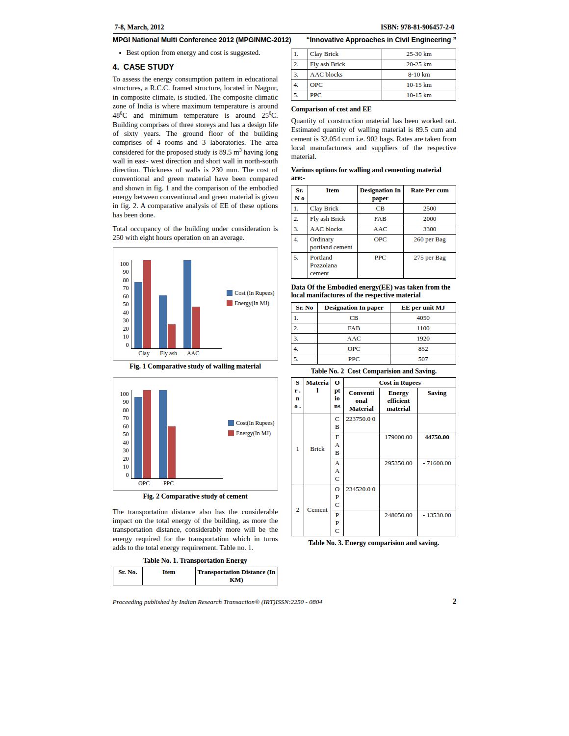7-8, March, 2012 ISBN: 978-81-906457-2-0
MPGI National Multi Conference 2012 (MPGINMC-2012) “Innovative Approaches in Civil Engineering ”
Best option from energy and cost is suggested.
4. CASE STUDY
To assess the energy consumption pattern in educational structures, a R.C.C. framed structure, located in Nagpur, in composite climate, is studied. The composite climatic zone of India is where maximum temperature is around 480C and minimum temperature is around 250C. Building comprises of three storeys and has a design life of sixty years. The ground floor of the building comprises of 4 rooms and 3 laboratories. The area considered for the proposed study is 89.5 m3 having long wall in east- west direction and short wall in north-south direction. Thickness of walls is 230 mm. The cost of conventional and green material have been compared and shown in fig. 1 and the comparison of the embodied energy between conventional and green material is given in fig. 2. A comparative analysis of EE of these options has been done.
Total occupancy of the building under consideration is 250 with eight hours operation on an average.
1009080706050403020100
Cost (In Rupees)
Energy(In MJ)
Clay Fly ash AAC
Fig. 1 Comparative study of walling material
1009080706050403020100
Cost(In Rupees)
Energy(In MJ)
OPC PPC
Fig. 2 Comparative study of cement
The transportation distance also has the considerable impact on the total energy of the building, as more the transportation distance, considerably more will be the energy required for the transportation which in turns adds to the total energy requirement. Table no. 1.
Table No. 1. Transportation Energy
| Sr. No. | Item | Transportation Distance (In KM) |
| --- | --- | --- |
| 1. | Clay Brick | 25-30 km |
| 2. | Fly ash Brick | 20-25 km |
| 3. | AAC blocks | 8-10 km |
| 4. | OPC | 10-15 km |
| 5. | PPC | 10-15 km |
Comparison of cost and EE
Quantity of construction material has been worked out. Estimated quantity of walling material is 89.5 cum and cement is 32.054 cum i.e. 902 bags. Rates are taken from local manufacturers and suppliers of the respective material.
Various options for walling and cementing material are:-
| Sr. N o | Item | Designation In paper | Rate Per cum |
| --- | --- | --- | --- |
| 1. | Clay Brick | CB | 2500 |
| 2. | Fly ash Brick | FAB | 2000 |
| 3. | AAC blocks | AAC | 3300 |
| 4. | Ordinary portland cement | OPC | 260 per Bag |
| 5. | Portland Pozzolana cement | PPC | 275 per Bag |
Data Of the Embodied energy(EE) was taken from the local manifactures of the respective material
| Sr. No | Designation In paper | EE per unit MJ |
| --- | --- | --- |
| 1. | CB | 4050 |
| 2. | FAB | 1100 |
| 3. | AAC | 1920 |
| 4. | OPC | 852 |
| 5. | PPC | 507 |
Table No. 2 Cost Comparision and Saving.
| S r . n o . | Materia l | O pt io ns | Cost in Rupees |
| --- | --- | --- | --- |
| Conventi onal Material | Energy efficient material | Saving |
| 1 | Brick | C B | 223750.0 0 | | |
| F A B | | 179000.00 | 44750.00 |
| A A C | | 295350.00 | - 71600.00 |
| 2 | Cement | O P C | 234520.0 0 | | |
| P P C | | 248050.00 | - 13530.00 |
Table No. 3. Energy comparision and saving.
Proceeding published by Indian Research Transaction® (IRT)ISSN:2250 - 0804 2